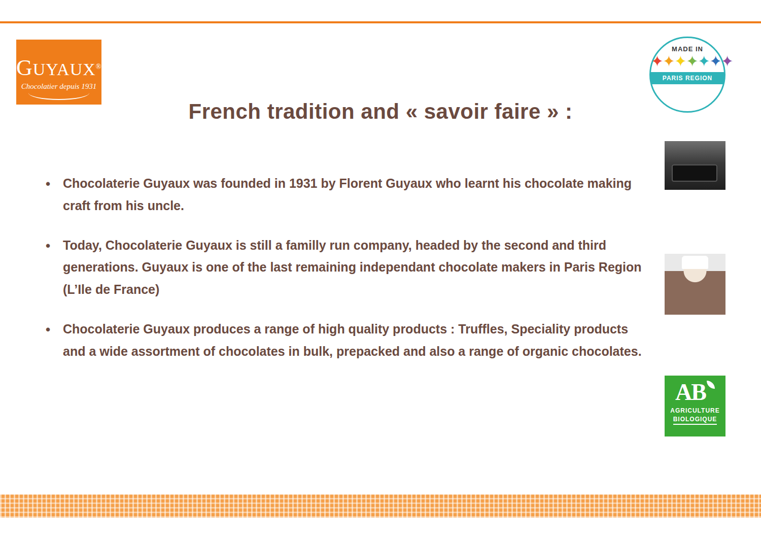GUYAUX®
Chocolatier depuis 1931
MADE IN
✦✦✦✦✦✦✦
PARIS REGION
French tradition and « savoir faire » :
Chocolaterie Guyaux was founded in 1931 by Florent Guyaux who learnt his chocolate making craft from his uncle.
Today, Chocolaterie Guyaux is still a familly run company, headed by the second and third generations. Guyaux is one of the last remaining independant chocolate makers in Paris Region (L’Ile de France)
Chocolaterie Guyaux produces a range of high quality products : Truffles, Speciality products and a wide assortment of chocolates in bulk, prepacked and also a range of organic chocolates.
AB
AGRICULTURE
BIOLOGIQUE